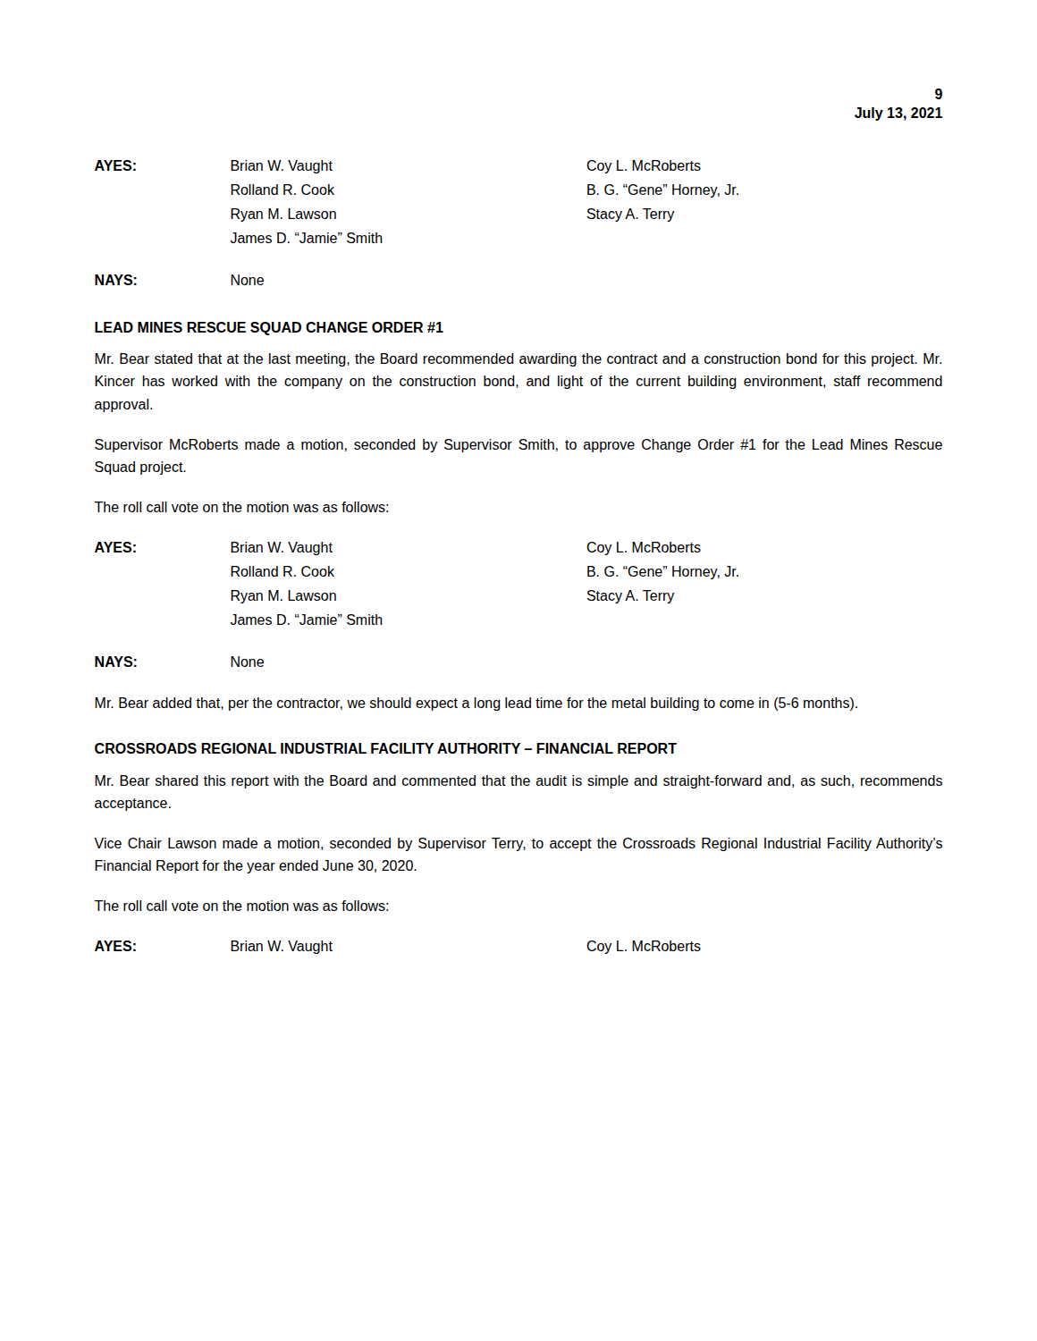9
July 13, 2021
| AYES: | Brian W. Vaught | Coy L. McRoberts |
| | Rolland R. Cook | B. G. “Gene” Horney, Jr. |
| | Ryan M. Lawson | Stacy A. Terry |
| | James D. “Jamie” Smith | |
| NAYS: | None | |
Lead Mines Rescue Squad Change Order #1
Mr. Bear stated that at the last meeting, the Board recommended awarding the contract and a construction bond for this project. Mr. Kincer has worked with the company on the construction bond, and light of the current building environment, staff recommend approval.
Supervisor McRoberts made a motion, seconded by Supervisor Smith, to approve Change Order #1 for the Lead Mines Rescue Squad project.
The roll call vote on the motion was as follows:
| AYES: | Brian W. Vaught | Coy L. McRoberts |
| | Rolland R. Cook | B. G. “Gene” Horney, Jr. |
| | Ryan M. Lawson | Stacy A. Terry |
| | James D. “Jamie” Smith | |
| NAYS: | None | |
Mr. Bear added that, per the contractor, we should expect a long lead time for the metal building to come in (5-6 months).
Crossroads Regional Industrial Facility Authority – Financial Report
Mr. Bear shared this report with the Board and commented that the audit is simple and straight-forward and, as such, recommends acceptance.
Vice Chair Lawson made a motion, seconded by Supervisor Terry, to accept the Crossroads Regional Industrial Facility Authority’s Financial Report for the year ended June 30, 2020.
The roll call vote on the motion was as follows:
| AYES: | Brian W. Vaught | Coy L. McRoberts |